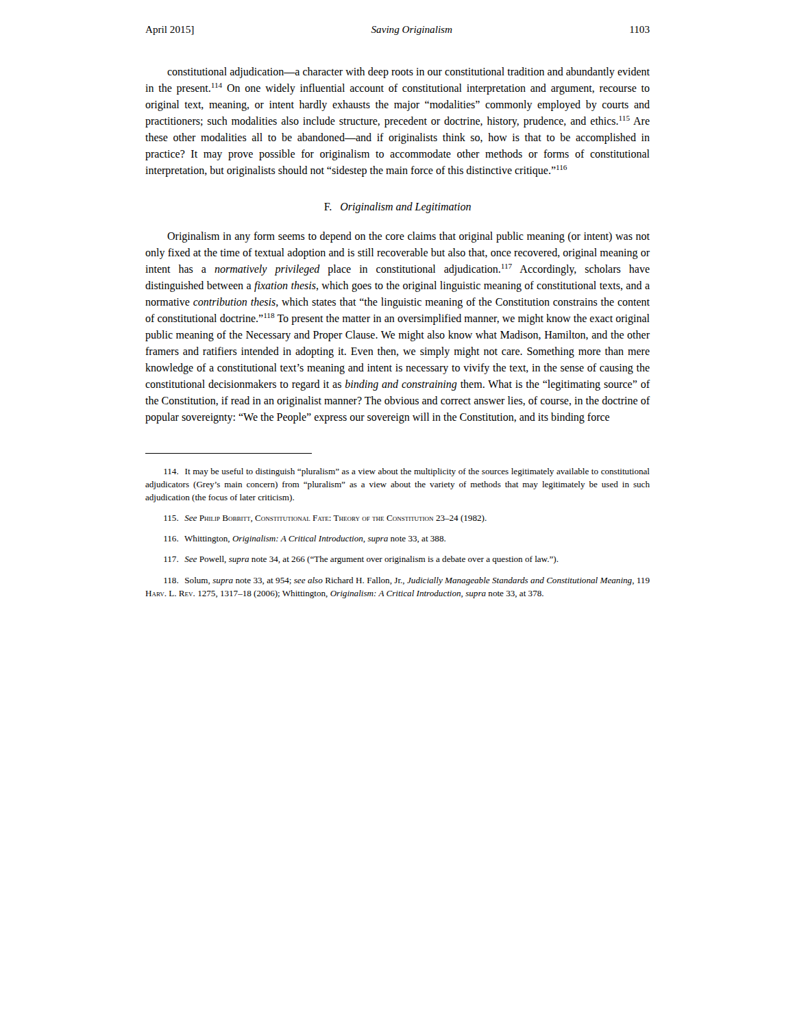April 2015] Saving Originalism 1103
constitutional adjudication—a character with deep roots in our constitutional tradition and abundantly evident in the present.114 On one widely influential account of constitutional interpretation and argument, recourse to original text, meaning, or intent hardly exhausts the major “modalities” commonly employed by courts and practitioners; such modalities also include structure, precedent or doctrine, history, prudence, and ethics.115 Are these other modalities all to be abandoned—and if originalists think so, how is that to be accomplished in practice? It may prove possible for originalism to accommodate other methods or forms of constitutional interpretation, but originalists should not “sidestep the main force of this distinctive critique.”116
F. Originalism and Legitimation
Originalism in any form seems to depend on the core claims that original public meaning (or intent) was not only fixed at the time of textual adoption and is still recoverable but also that, once recovered, original meaning or intent has a normatively privileged place in constitutional adjudication.117 Accordingly, scholars have distinguished between a fixation thesis, which goes to the original linguistic meaning of constitutional texts, and a normative contribution thesis, which states that “the linguistic meaning of the Constitution constrains the content of constitutional doctrine.”118 To present the matter in an oversimplified manner, we might know the exact original public meaning of the Necessary and Proper Clause. We might also know what Madison, Hamilton, and the other framers and ratifiers intended in adopting it. Even then, we simply might not care. Something more than mere knowledge of a constitutional text’s meaning and intent is necessary to vivify the text, in the sense of causing the constitutional decisionmakers to regard it as binding and constraining them. What is the “legitimating source” of the Constitution, if read in an originalist manner? The obvious and correct answer lies, of course, in the doctrine of popular sovereignty: “We the People” express our sovereign will in the Constitution, and its binding force
114. It may be useful to distinguish “pluralism” as a view about the multiplicity of the sources legitimately available to constitutional adjudicators (Grey’s main concern) from “pluralism” as a view about the variety of methods that may legitimately be used in such adjudication (the focus of later criticism).
115. See Philip Bobbitt, Constitutional Fate: Theory of the Constitution 23–24 (1982).
116. Whittington, Originalism: A Critical Introduction, supra note 33, at 388.
117. See Powell, supra note 34, at 266 (“The argument over originalism is a debate over a question of law.”).
118. Solum, supra note 33, at 954; see also Richard H. Fallon, Jr., Judicially Manageable Standards and Constitutional Meaning, 119 Harv. L. Rev. 1275, 1317–18 (2006); Whittington, Originalism: A Critical Introduction, supra note 33, at 378.